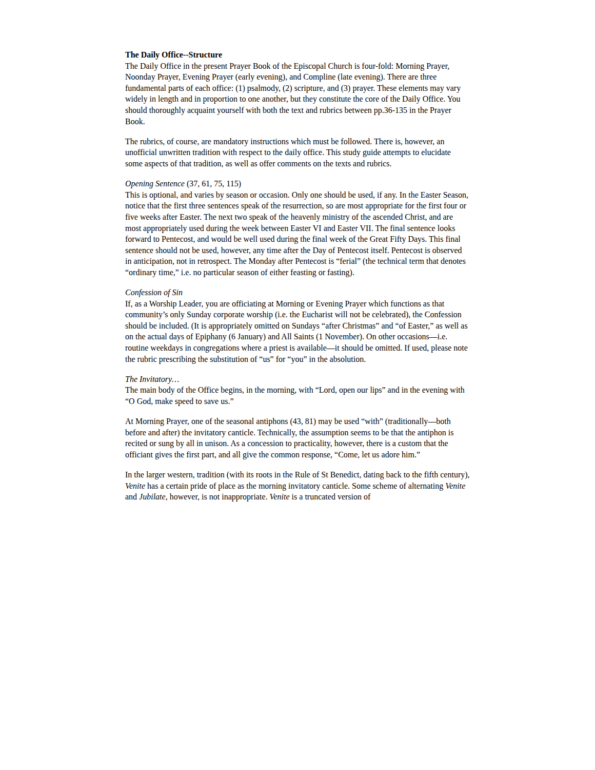The Daily Office--Structure
The Daily Office in the present Prayer Book of the Episcopal Church is four-fold: Morning Prayer, Noonday Prayer, Evening Prayer (early evening), and Compline (late evening). There are three fundamental parts of each office: (1) psalmody, (2) scripture, and (3) prayer. These elements may vary widely in length and in proportion to one another, but they constitute the core of the Daily Office. You should thoroughly acquaint yourself with both the text and rubrics between pp.36-135 in the Prayer Book.
The rubrics, of course, are mandatory instructions which must be followed. There is, however, an unofficial unwritten tradition with respect to the daily office. This study guide attempts to elucidate some aspects of that tradition, as well as offer comments on the texts and rubrics.
Opening Sentence (37, 61, 75, 115)
This is optional, and varies by season or occasion. Only one should be used, if any. In the Easter Season, notice that the first three sentences speak of the resurrection, so are most appropriate for the first four or five weeks after Easter. The next two speak of the heavenly ministry of the ascended Christ, and are most appropriately used during the week between Easter VI and Easter VII. The final sentence looks forward to Pentecost, and would be well used during the final week of the Great Fifty Days. This final sentence should not be used, however, any time after the Day of Pentecost itself. Pentecost is observed in anticipation, not in retrospect. The Monday after Pentecost is “ferial” (the technical term that denotes “ordinary time,” i.e. no particular season of either feasting or fasting).
Confession of Sin
If, as a Worship Leader, you are officiating at Morning or Evening Prayer which functions as that community’s only Sunday corporate worship (i.e. the Eucharist will not be celebrated), the Confession should be included. (It is appropriately omitted on Sundays “after Christmas” and “of Easter,” as well as on the actual days of Epiphany (6 January) and All Saints (1 November). On other occasions—i.e. routine weekdays in congregations where a priest is available—it should be omitted. If used, please note the rubric prescribing the substitution of “us” for “you” in the absolution.
The Invitatory…
The main body of the Office begins, in the morning, with “Lord, open our lips” and in the evening with “O God, make speed to save us.”
At Morning Prayer, one of the seasonal antiphons (43, 81) may be used “with” (traditionally—both before and after) the invitatory canticle. Technically, the assumption seems to be that the antiphon is recited or sung by all in unison. As a concession to practicality, however, there is a custom that the officiant gives the first part, and all give the common response, “Come, let us adore him.”
In the larger western, tradition (with its roots in the Rule of St Benedict, dating back to the fifth century), Venite has a certain pride of place as the morning invitatory canticle. Some scheme of alternating Venite and Jubilate, however, is not inappropriate. Venite is a truncated version of